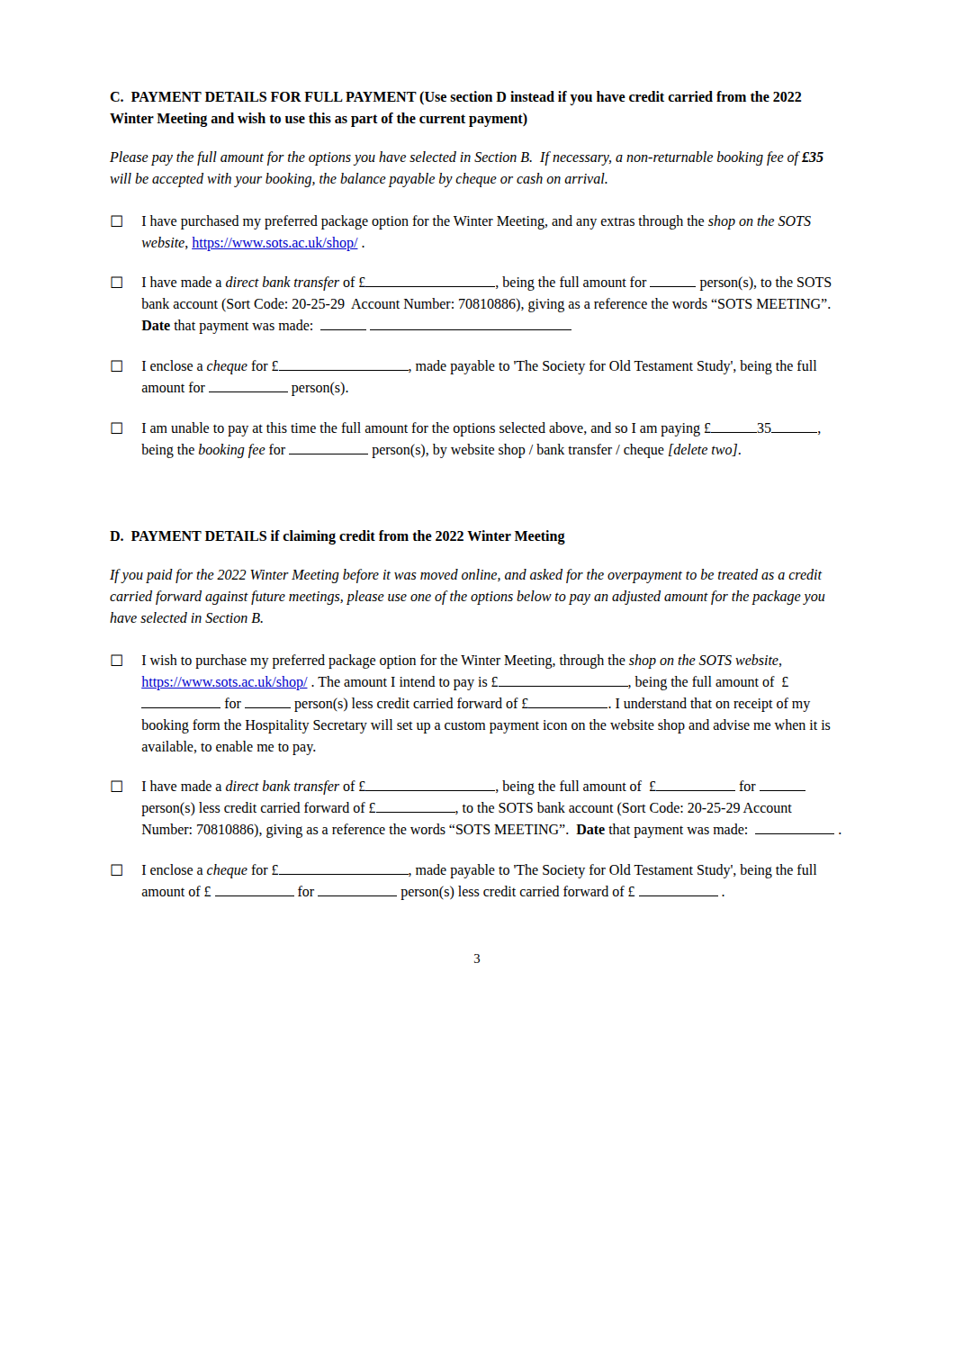C. PAYMENT DETAILS FOR FULL PAYMENT (Use section D instead if you have credit carried from the 2022 Winter Meeting and wish to use this as part of the current payment)
Please pay the full amount for the options you have selected in Section B. If necessary, a non-returnable booking fee of £35 will be accepted with your booking, the balance payable by cheque or cash on arrival.
I have purchased my preferred package option for the Winter Meeting, and any extras through the shop on the SOTS website, https://www.sots.ac.uk/shop/ .
I have made a direct bank transfer of £ , being the full amount for person(s), to the SOTS bank account (Sort Code: 20-25-29 Account Number: 70810886), giving as a reference the words “SOTS MEETING”. Date that payment was made:
I enclose a cheque for £ , made payable to 'The Society for Old Testament Study', being the full amount for person(s).
I am unable to pay at this time the full amount for the options selected above, and so I am paying £ 35 , being the booking fee for person(s), by website shop / bank transfer / cheque [delete two].
D. PAYMENT DETAILS if claiming credit from the 2022 Winter Meeting
If you paid for the 2022 Winter Meeting before it was moved online, and asked for the overpayment to be treated as a credit carried forward against future meetings, please use one of the options below to pay an adjusted amount for the package you have selected in Section B.
I wish to purchase my preferred package option for the Winter Meeting, through the shop on the SOTS website, https://www.sots.ac.uk/shop/ . The amount I intend to pay is £ , being the full amount of £ for person(s) less credit carried forward of £ . I understand that on receipt of my booking form the Hospitality Secretary will set up a custom payment icon on the website shop and advise me when it is available, to enable me to pay.
I have made a direct bank transfer of £ , being the full amount of £ for person(s) less credit carried forward of £ , to the SOTS bank account (Sort Code: 20-25-29 Account Number: 70810886), giving as a reference the words “SOTS MEETING”. Date that payment was made: .
I enclose a cheque for £ , made payable to 'The Society for Old Testament Study', being the full amount of £ for person(s) less credit carried forward of £ .
3